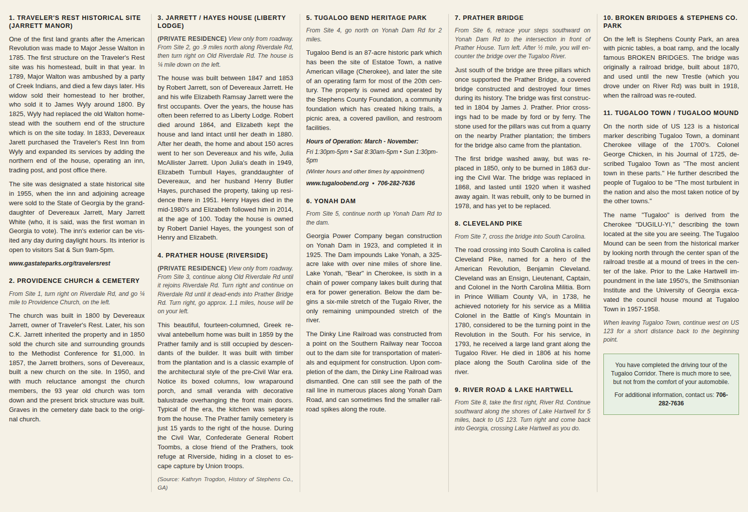1. Traveler's Rest Historical Site (Jarrett Manor)
One of the first land grants after the American Revolution was made to Major Jesse Walton in 1785. The first structure on the Traveler's Rest site was his homestead, built in that year. In 1789, Major Walton was ambushed by a party of Creek Indians, and died a few days later. His widow sold their homestead to her brother, who sold it to James Wyly around 1800. By 1825, Wyly had replaced the old Walton homestead with the southern end of the structure which is on the site today. In 1833, Devereaux Jarett purchased the Traveler's Rest Inn from Wyly and expanded its services by adding the northern end of the house, operating an inn, trading post, and post office there.
The site was designated a state historical site in 1955, when the inn and adjoining acreage were sold to the State of Georgia by the granddaughter of Devereaux Jarrett, Mary Jarrett White (who, it is said, was the first woman in Georgia to vote). The inn's exterior can be visited any day during daylight hours. Its interior is open to visitors Sat & Sun 9am-5pm.
www.gastateparks.org/travelersrest
2. Providence Church & Cemetery
From Site 1, turn right on Riverdale Rd, and go ¼ mile to Providence Church, on the left.
The church was built in 1800 by Devereaux Jarrett, owner of Traveler's Rest. Later, his son C.K. Jarrett inherited the property and in 1850 sold the church site and surrounding grounds to the Methodist Conference for $1,000. In 1857, the Jarrett brothers, sons of Devereaux, built a new church on the site. In 1950, and with much reluctance amongst the church members, the 93 year old church was torn down and the present brick structure was built. Graves in the cemetery date back to the original church.
3. Jarrett / Hayes House (Liberty Lodge)
(Private Residence) View only from roadway. From Site 2, go .9 miles north along Riverdale Rd, then turn right on Old Riverdale Rd. The house is ¼ mile down on the left.
The house was built between 1847 and 1853 by Robert Jarrett, son of Devereaux Jarrett. He and his wife Elizabeth Ramsay Jarrett were the first occupants. Over the years, the house has often been referred to as Liberty Lodge. Robert died around 1864, and Elizabeth kept the house and land intact until her death in 1880. After her death, the home and about 150 acres went to her son Devereaux and his wife, Julia McAllister Jarrett. Upon Julia's death in 1949, Elizabeth Turnbull Hayes, granddaughter of Devereaux, and her husband Henry Butler Hayes, purchased the property, taking up residence there in 1951. Henry Hayes died in the mid-1980's and Elizabeth followed him in 2014, at the age of 100. Today the house is owned by Robert Daniel Hayes, the youngest son of Henry and Elizabeth.
4. Prather House (Riverside)
(Private Residence) View only from roadway. From Site 3, continue along Old Riverdale Rd until it rejoins Riverdale Rd. Turn right and continue on Riverdale Rd until it dead-ends into Prather Bridge Rd. Turn right, go approx. 1.1 miles, house will be on your left.
This beautiful, fourteen-columned, Greek revival antebellum home was built in 1859 by the Prather family and is still occupied by descendants of the builder. It was built with timber from the plantation and is a classic example of the architectural style of the pre-Civil War era. Notice its boxed columns, low wraparound porch, and small veranda with decorative balustrade overhanging the front main doors. Typical of the era, the kitchen was separate from the house. The Prather family cemetery is just 15 yards to the right of the house. During the Civil War, Confederate General Robert Toombs, a close friend of the Prathers, took refuge at Riverside, hiding in a closet to escape capture by Union troops.
(Source: Kathryn Trogdon, History of Stephens Co., GA)
5. Tugaloo Bend Heritage Park
From Site 4, go north on Yonah Dam Rd for 2 miles.
Tugaloo Bend is an 87-acre historic park which has been the site of Estatoe Town, a native American village (Cherokee), and later the site of an operating farm for most of the 20th century. The property is owned and operated by the Stephens County Foundation, a community foundation which has created hiking trails, a picnic area, a covered pavilion, and restroom facilities.
Hours of Operation: March - November:
Fri 1:30pm-5pm • Sat 8:30am-5pm • Sun 1:30pm-5pm
(Winter hours and other times by appointment)
www.tugaloobend.org • 706-282-7636
6. Yonah Dam
From Site 5, continue north up Yonah Dam Rd to the dam.
Georgia Power Company began construction on Yonah Dam in 1923, and completed it in 1925. The Dam impounds Lake Yonah, a 325-acre lake with over nine miles of shore line. Lake Yonah, "Bear" in Cherokee, is sixth in a chain of power company lakes built during that era for power generation. Below the dam begins a six-mile stretch of the Tugalo River, the only remaining unimpounded stretch of the river.
The Dinky Line Railroad was constructed from a point on the Southern Railway near Toccoa out to the dam site for transportation of materials and equipment for construction. Upon completion of the dam, the Dinky Line Railroad was dismantled. One can still see the path of the rail line in numerous places along Yonah Dam Road, and can sometimes find the smaller railroad spikes along the route.
7. Prather Bridge
From Site 6, retrace your steps southward on Yonah Dam Rd to the intersection in front of Prather House. Turn left. After ½ mile, you will encounter the bridge over the Tugaloo River.
Just south of the bridge are three pillars which once supported the Prather Bridge, a covered bridge constructed and destroyed four times during its history. The bridge was first constructed in 1804 by James J. Prather. Prior crossings had to be made by ford or by ferry. The stone used for the pillars was cut from a quarry on the nearby Prather plantation; the timbers for the bridge also came from the plantation.
The first bridge washed away, but was replaced in 1850, only to be burned in 1863 during the Civil War. The bridge was replaced in 1868, and lasted until 1920 when it washed away again. It was rebuilt, only to be burned in 1978, and has yet to be replaced.
8. Cleveland Pike
From Site 7, cross the bridge into South Carolina.
The road crossing into South Carolina is called Cleveland Pike, named for a hero of the American Revolution, Benjamin Cleveland. Cleveland was an Ensign, Lieutenant, Captain, and Colonel in the North Carolina Militia. Born in Prince William County VA, in 1738, he achieved notoriety for his service as a Militia Colonel in the Battle of King's Mountain in 1780, considered to be the turning point in the Revolution in the South. For his service, in 1793, he received a large land grant along the Tugaloo River. He died in 1806 at his home place along the South Carolina side of the river.
9. River Road & Lake Hartwell
From Site 8, take the first right, River Rd. Continue southward along the shores of Lake Hartwell for 5 miles, back to US 123. Turn right and come back into Georgia, crossing Lake Hartwell as you do.
10. Broken Bridges & Stephens Co. Park
On the left is Stephens County Park, an area with picnic tables, a boat ramp, and the locally famous BROKEN BRIDGES. The bridge was originally a railroad bridge, built about 1870, and used until the new Trestle (which you drove under on River Rd) was built in 1918, when the railroad was re-routed.
11. Tugaloo Town / Tugaloo Mound
On the north side of US 123 is a historical marker describing Tugaloo Town, a dominant Cherokee village of the 1700's. Colonel George Chicken, in his Journal of 1725, described Tugaloo Town as "The most ancient town in these parts." He further described the people of Tugaloo to be "The most turbulent in the nation and also the most taken notice of by the other towns."
The name "Tugaloo" is derived from the Cherokee "DUGILU-YI," describing the town located at the site you are seeing. The Tugaloo Mound can be seen from the historical marker by looking north through the center span of the railroad trestle at a mound of trees in the center of the lake. Prior to the Lake Hartwell impoundment in the late 1950's, the Smithsonian Institute and the University of Georgia excavated the council house mound at Tugaloo Town in 1957-1958.
When leaving Tugaloo Town, continue west on US 123 for a short distance back to the beginning point.
You have completed the driving tour of the Tugaloo Corridor. There is much more to see, but not from the comfort of your automobile.
For additional information, contact us: 706-282-7636